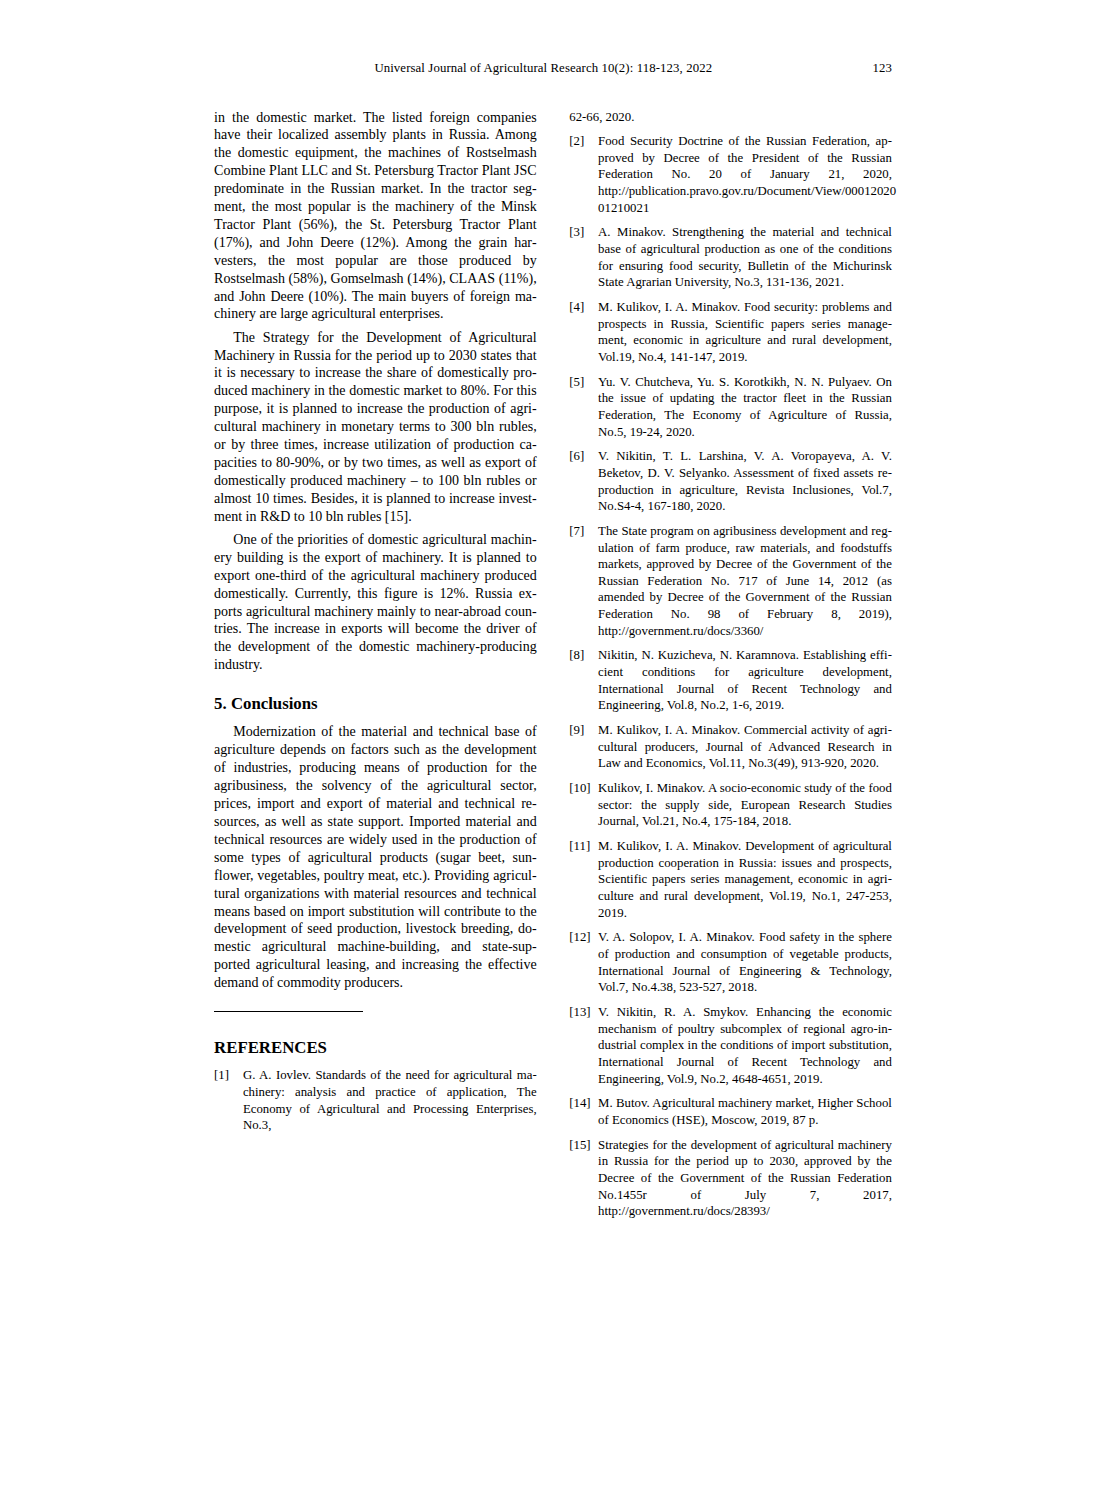123 Universal Journal of Agricultural Research 10(2): 118-123, 2022
in the domestic market. The listed foreign companies have their localized assembly plants in Russia. Among the domestic equipment, the machines of Rostselmash Combine Plant LLC and St. Petersburg Tractor Plant JSC predominate in the Russian market. In the tractor segment, the most popular is the machinery of the Minsk Tractor Plant (56%), the St. Petersburg Tractor Plant (17%), and John Deere (12%). Among the grain harvesters, the most popular are those produced by Rostselmash (58%), Gomselmash (14%), CLAAS (11%), and John Deere (10%). The main buyers of foreign machinery are large agricultural enterprises.
The Strategy for the Development of Agricultural Machinery in Russia for the period up to 2030 states that it is necessary to increase the share of domestically produced machinery in the domestic market to 80%. For this purpose, it is planned to increase the production of agricultural machinery in monetary terms to 300 bln rubles, or by three times, increase utilization of production capacities to 80-90%, or by two times, as well as export of domestically produced machinery – to 100 bln rubles or almost 10 times. Besides, it is planned to increase investment in R&D to 10 bln rubles [15].
One of the priorities of domestic agricultural machinery building is the export of machinery. It is planned to export one-third of the agricultural machinery produced domestically. Currently, this figure is 12%. Russia exports agricultural machinery mainly to near-abroad countries. The increase in exports will become the driver of the development of the domestic machinery-producing industry.
5. Conclusions
Modernization of the material and technical base of agriculture depends on factors such as the development of industries, producing means of production for the agribusiness, the solvency of the agricultural sector, prices, import and export of material and technical resources, as well as state support. Imported material and technical resources are widely used in the production of some types of agricultural products (sugar beet, sunflower, vegetables, poultry meat, etc.). Providing agricultural organizations with material resources and technical means based on import substitution will contribute to the development of seed production, livestock breeding, domestic agricultural machine-building, and state-supported agricultural leasing, and increasing the effective demand of commodity producers.
REFERENCES
[1] G. A. Iovlev. Standards of the need for agricultural machinery: analysis and practice of application, The Economy of Agricultural and Processing Enterprises, No.3,
62-66, 2020.
[2] Food Security Doctrine of the Russian Federation, approved by Decree of the President of the Russian Federation No. 20 of January 21, 2020, http://publication.pravo.gov.ru/Document/View/00012020 01210021
[3] A. Minakov. Strengthening the material and technical base of agricultural production as one of the conditions for ensuring food security, Bulletin of the Michurinsk State Agrarian University, No.3, 131-136, 2021.
[4] M. Kulikov, I. A. Minakov. Food security: problems and prospects in Russia, Scientific papers series management, economic in agriculture and rural development, Vol.19, No.4, 141-147, 2019.
[5] Yu. V. Chutcheva, Yu. S. Korotkikh, N. N. Pulyaev. On the issue of updating the tractor fleet in the Russian Federation, The Economy of Agriculture of Russia, No.5, 19-24, 2020.
[6] V. Nikitin, T. L. Larshina, V. A. Voropayeva, A. V. Beketov, D. V. Selyanko. Assessment of fixed assets reproduction in agriculture, Revista Inclusiones, Vol.7, No.S4-4, 167-180, 2020.
[7] The State program on agribusiness development and regulation of farm produce, raw materials, and foodstuffs markets, approved by Decree of the Government of the Russian Federation No. 717 of June 14, 2012 (as amended by Decree of the Government of the Russian Federation No. 98 of February 8, 2019), http://government.ru/docs/3360/
[8] Nikitin, N. Kuzicheva, N. Karamnova. Establishing efficient conditions for agriculture development, International Journal of Recent Technology and Engineering, Vol.8, No.2, 1-6, 2019.
[9] M. Kulikov, I. A. Minakov. Commercial activity of agricultural producers, Journal of Advanced Research in Law and Economics, Vol.11, No.3(49), 913-920, 2020.
[10] Kulikov, I. Minakov. A socio-economic study of the food sector: the supply side, European Research Studies Journal, Vol.21, No.4, 175-184, 2018.
[11] M. Kulikov, I. A. Minakov. Development of agricultural production cooperation in Russia: issues and prospects, Scientific papers series management, economic in agriculture and rural development, Vol.19, No.1, 247-253, 2019.
[12] V. A. Solopov, I. A. Minakov. Food safety in the sphere of production and consumption of vegetable products, International Journal of Engineering & Technology, Vol.7, No.4.38, 523-527, 2018.
[13] V. Nikitin, R. A. Smykov. Enhancing the economic mechanism of poultry subcomplex of regional agro-industrial complex in the conditions of import substitution, International Journal of Recent Technology and Engineering, Vol.9, No.2, 4648-4651, 2019.
[14] M. Butov. Agricultural machinery market, Higher School of Economics (HSE), Moscow, 2019, 87 p.
[15] Strategies for the development of agricultural machinery in Russia for the period up to 2030, approved by the Decree of the Government of the Russian Federation No.1455r of July 7, 2017, http://government.ru/docs/28393/